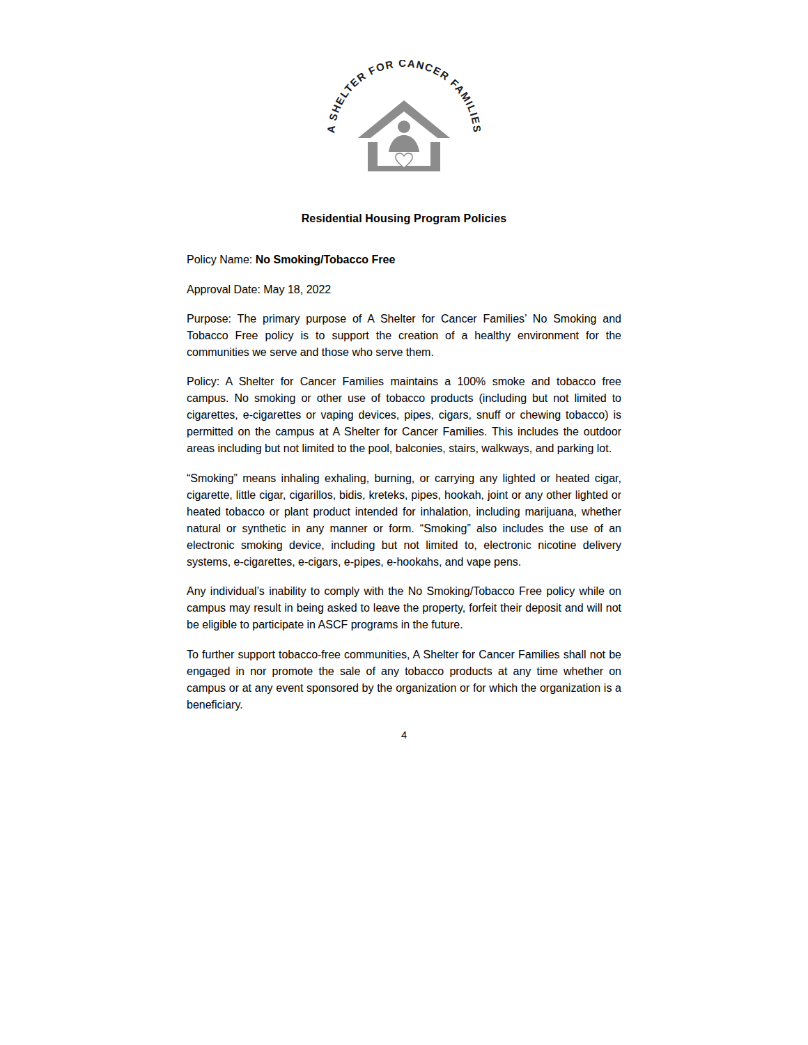A SHELTER FOR CANCER FAMILIES
Residential Housing Program Policies
Policy Name: No Smoking/Tobacco Free
Approval Date: May 18, 2022
Purpose: The primary purpose of A Shelter for Cancer Families’ No Smoking and Tobacco Free policy is to support the creation of a healthy environment for the communities we serve and those who serve them.
Policy: A Shelter for Cancer Families maintains a 100% smoke and tobacco free campus. No smoking or other use of tobacco products (including but not limited to cigarettes, e-cigarettes or vaping devices, pipes, cigars, snuff or chewing tobacco) is permitted on the campus at A Shelter for Cancer Families. This includes the outdoor areas including but not limited to the pool, balconies, stairs, walkways, and parking lot.
“Smoking” means inhaling exhaling, burning, or carrying any lighted or heated cigar, cigarette, little cigar, cigarillos, bidis, kreteks, pipes, hookah, joint or any other lighted or heated tobacco or plant product intended for inhalation, including marijuana, whether natural or synthetic in any manner or form. “Smoking” also includes the use of an electronic smoking device, including but not limited to, electronic nicotine delivery systems, e-cigarettes, e-cigars, e-pipes, e-hookahs, and vape pens.
Any individual’s inability to comply with the No Smoking/Tobacco Free policy while on campus may result in being asked to leave the property, forfeit their deposit and will not be eligible to participate in ASCF programs in the future.
To further support tobacco-free communities, A Shelter for Cancer Families shall not be engaged in nor promote the sale of any tobacco products at any time whether on campus or at any event sponsored by the organization or for which the organization is a beneficiary.
4